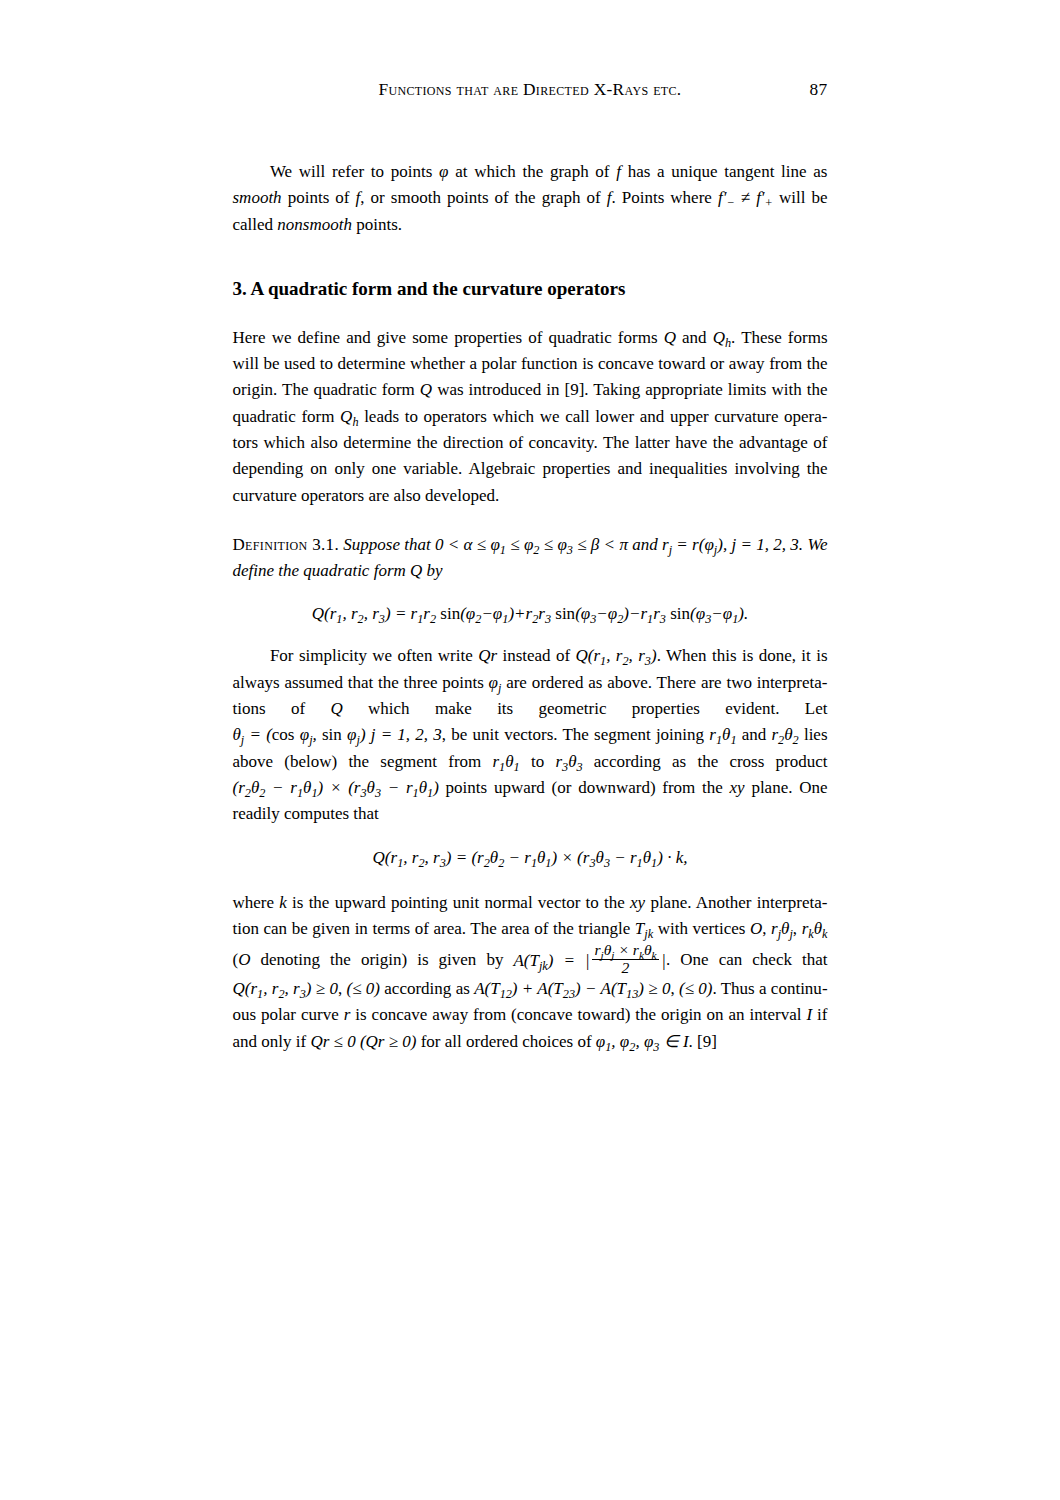Functions that are Directed X-Rays etc. 87
We will refer to points φ at which the graph of f has a unique tangent line as smooth points of f, or smooth points of the graph of f. Points where f′− ≠ f′+ will be called nonsmooth points.
3. A quadratic form and the curvature operators
Here we define and give some properties of quadratic forms Q and Qh. These forms will be used to determine whether a polar function is concave toward or away from the origin. The quadratic form Q was introduced in [9]. Taking appropriate limits with the quadratic form Qh leads to operators which we call lower and upper curvature operators which also determine the direction of concavity. The latter have the advantage of depending on only one variable. Algebraic properties and inequalities involving the curvature operators are also developed.
Definition 3.1. Suppose that 0 < α ≤ φ1 ≤ φ2 ≤ φ3 ≤ β < π and rj = r(φj), j = 1, 2, 3. We define the quadratic form Q by
Q(r1, r2, r3) = r1r2 sin(φ2−φ1)+r2r3 sin(φ3−φ2)−r1r3 sin(φ3−φ1).
For simplicity we often write Qr instead of Q(r1, r2, r3). When this is done, it is always assumed that the three points φj are ordered as above. There are two interpretations of Q which make its geometric properties evident. Let θj = (cos φj, sin φj) j = 1, 2, 3, be unit vectors. The segment joining r1θ1 and r2θ2 lies above (below) the segment from r1θ1 to r3θ3 according as the cross product (r2θ2 − r1θ1) × (r3θ3 − r1θ1) points upward (or downward) from the xy plane. One readily computes that
Q(r1, r2, r3) = (r2θ2 − r1θ1) × (r3θ3 − r1θ1) · k,
where k is the upward pointing unit normal vector to the xy plane. Another interpretation can be given in terms of area. The area of the triangle Tjk with vertices O, rjθj, rkθk (O denoting the origin) is given by A(Tjk) = |rjθj × rkθk 2|. One can check that Q(r1, r2, r3) ≥ 0, (≤ 0) according as A(T12) + A(T23) − A(T13) ≥ 0, (≤ 0). Thus a continuous polar curve r is concave away from (concave toward) the origin on an interval I if and only if Qr ≤ 0 (Qr ≥ 0) for all ordered choices of φ1, φ2, φ3 ∈ I. [9]